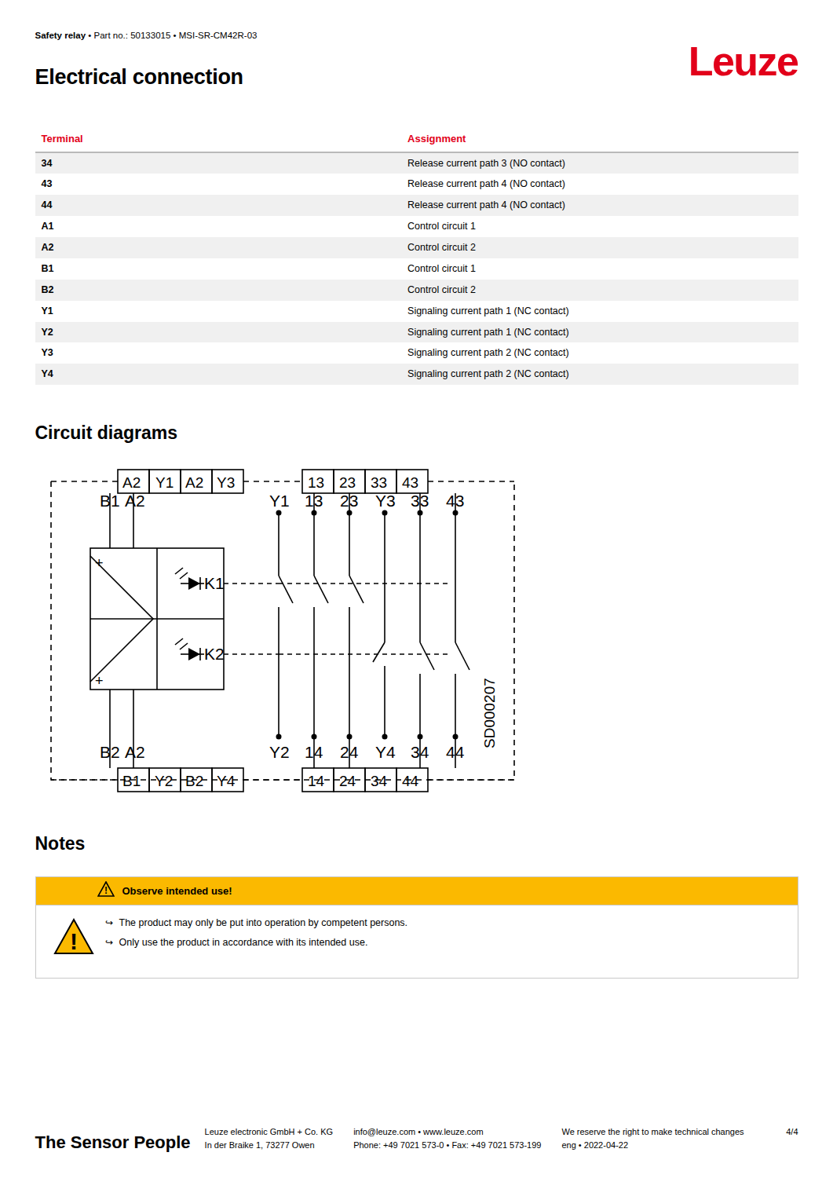Safety relay • Part no.: 50133015 • MSI-SR-CM42R-03
Electrical connection
Leuze
| Terminal | Assignment |
| --- | --- |
| 34 | Release current path 3 (NO contact) |
| 43 | Release current path 4 (NO contact) |
| 44 | Release current path 4 (NO contact) |
| A1 | Control circuit 1 |
| A2 | Control circuit 2 |
| B1 | Control circuit 1 |
| B2 | Control circuit 2 |
| Y1 | Signaling current path 1 (NC contact) |
| Y2 | Signaling current path 1 (NC contact) |
| Y3 | Signaling current path 2 (NC contact) |
| Y4 | Signaling current path 2 (NC contact) |
Circuit diagrams
+ + A2 Y1 A2 Y3 13 23 33 43 B1 Y2 B2 Y4 14 24 34 44 B1 A2 Y1 13 23 Y3 33 43 B2 A2 Y2 14 24 Y4 34 44 K1 K2 SD000207
Notes
! Observe intended use!
!
The product may only be put into operation by competent persons.
Only use the product in accordance with its intended use.
The Sensor People
Leuze electronic GmbH + Co. KG
In der Braike 1, 73277 Owen
info@leuze.com • www.leuze.com
Phone: +49 7021 573-0 • Fax: +49 7021 573-199
We reserve the right to make technical changes
eng • 2022-04-22
4/4